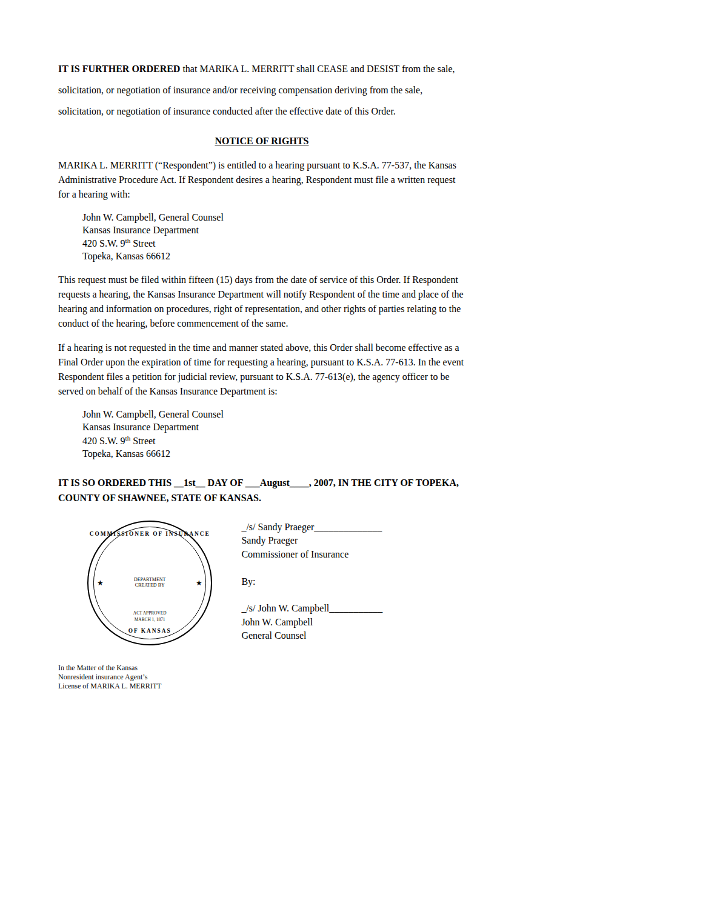IT IS FURTHER ORDERED that MARIKA L. MERRITT shall CEASE and DESIST from the sale, solicitation, or negotiation of insurance and/or receiving compensation deriving from the sale, solicitation, or negotiation of insurance conducted after the effective date of this Order.
NOTICE OF RIGHTS
MARIKA L. MERRITT (“Respondent”) is entitled to a hearing pursuant to K.S.A. 77-537, the Kansas Administrative Procedure Act. If Respondent desires a hearing, Respondent must file a written request for a hearing with:
John W. Campbell, General Counsel
Kansas Insurance Department
420 S.W. 9th Street
Topeka, Kansas 66612
This request must be filed within fifteen (15) days from the date of service of this Order. If Respondent requests a hearing, the Kansas Insurance Department will notify Respondent of the time and place of the hearing and information on procedures, right of representation, and other rights of parties relating to the conduct of the hearing, before commencement of the same.
If a hearing is not requested in the time and manner stated above, this Order shall become effective as a Final Order upon the expiration of time for requesting a hearing, pursuant to K.S.A. 77-613. In the event Respondent files a petition for judicial review, pursuant to K.S.A. 77-613(e), the agency officer to be served on behalf of the Kansas Insurance Department is:
John W. Campbell, General Counsel
Kansas Insurance Department
420 S.W. 9th Street
Topeka, Kansas 66612
IT IS SO ORDERED THIS __1st__ DAY OF ___August____, 2007, IN THE CITY OF TOPEKA, COUNTY OF SHAWNEE, STATE OF KANSAS.
| COMMISSIONER OF INSURANCE DEPARTMENT CREATED BY ★ ★ ACT APPROVED MARCH 1, 1871 OF KANSAS | _/s/ Sandy Praeger______________ Sandy Praeger Commissioner of Insurance By: _/s/ John W. Campbell___________ John W. Campbell General Counsel |
In the Matter of the Kansas
Nonresident insurance Agent’s
License of MARIKA L. MERRITT